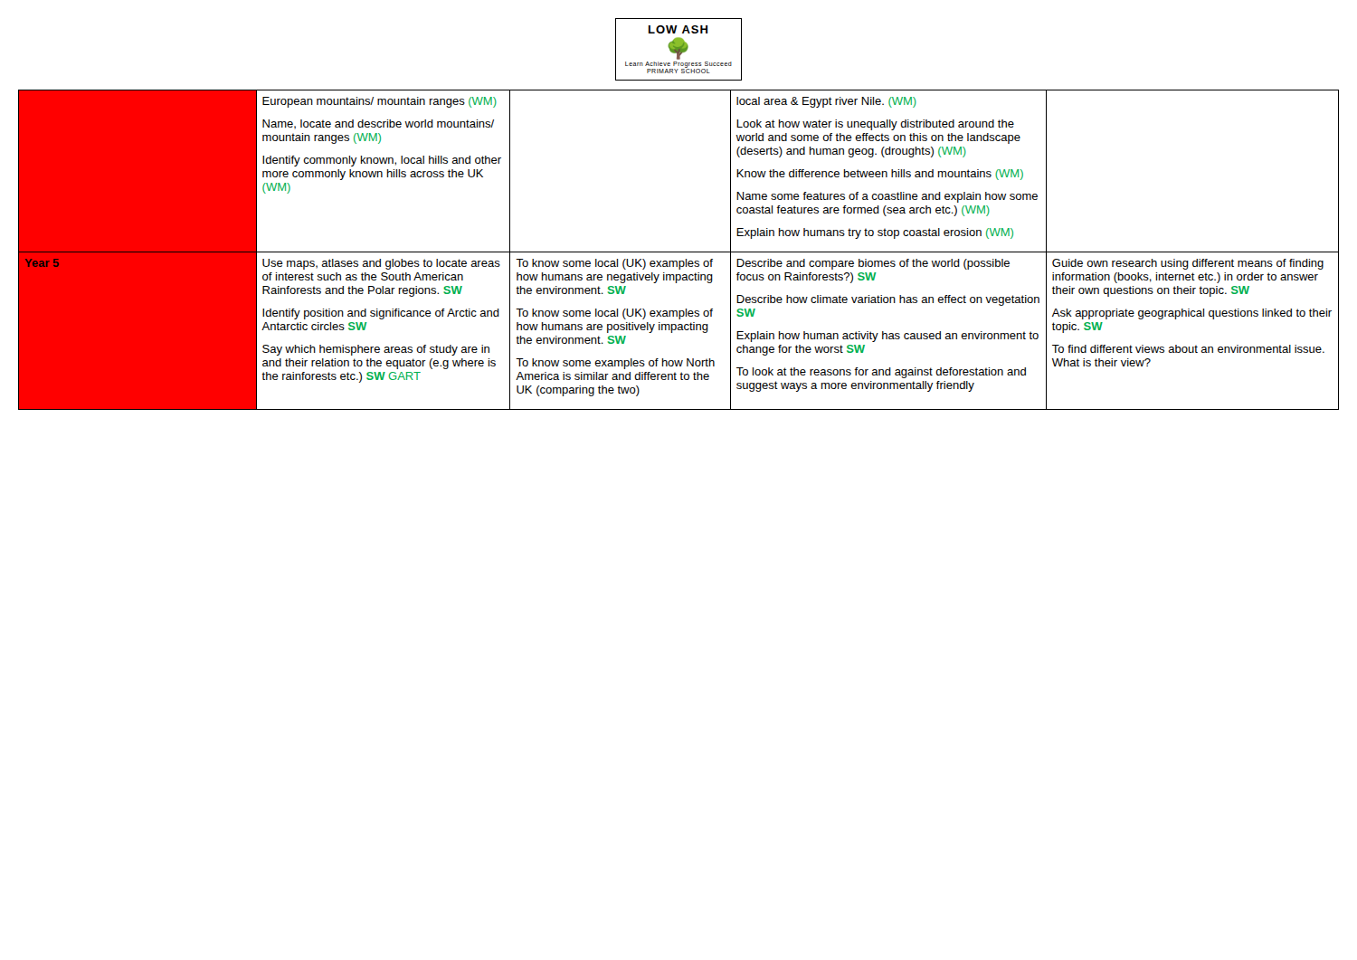LOW ASH
🌳
Learn Achieve Progress Succeed
PRIMARY SCHOOL
| | European mountains/ mountain ranges (WM) Name, locate and describe world mountains/ mountain ranges (WM) Identify commonly known, local hills and other more commonly known hills across the UK (WM) | | local area & Egypt river Nile. (WM) Look at how water is unequally distributed around the world and some of the effects on this on the landscape (deserts) and human geog. (droughts) (WM) Know the difference between hills and mountains (WM) Name some features of a coastline and explain how some coastal features are formed (sea arch etc.) (WM) Explain how humans try to stop coastal erosion (WM) | |
| Year 5 | Use maps, atlases and globes to locate areas of interest such as the South American Rainforests and the Polar regions. SW Identify position and significance of Arctic and Antarctic circles SW Say which hemisphere areas of study are in and their relation to the equator (e.g where is the rainforests etc.) SW GART | To know some local (UK) examples of how humans are negatively impacting the environment. SW To know some local (UK) examples of how humans are positively impacting the environment. SW To know some examples of how North America is similar and different to the UK (comparing the two) | Describe and compare biomes of the world (possible focus on Rainforests?) SW Describe how climate variation has an effect on vegetation SW Explain how human activity has caused an environment to change for the worst SW To look at the reasons for and against deforestation and suggest ways a more environmentally friendly | Guide own research using different means of finding information (books, internet etc.) in order to answer their own questions on their topic. SW Ask appropriate geographical questions linked to their topic. SW To find different views about an environmental issue. What is their view? |